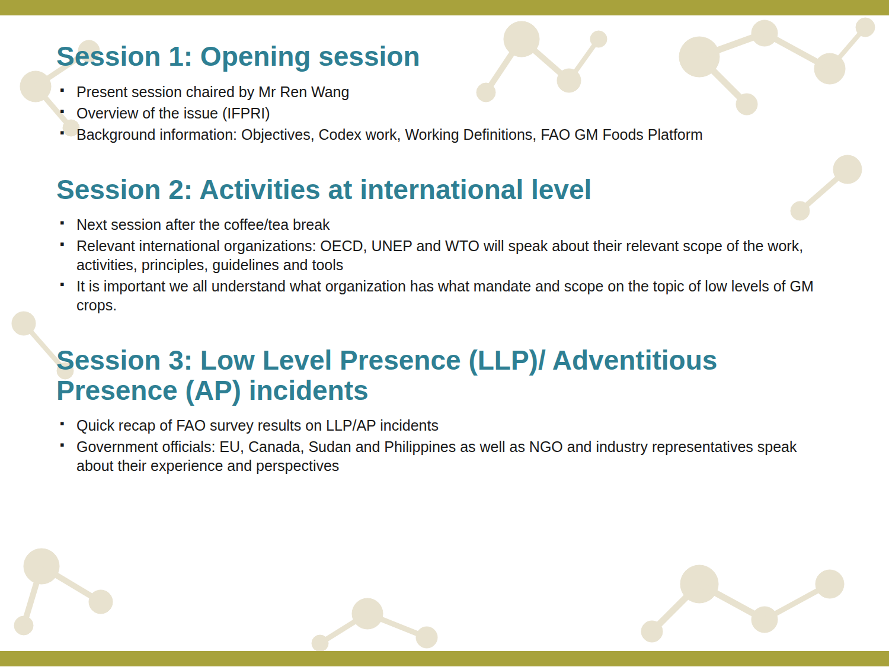Session 1: Opening session
Present session chaired by Mr Ren Wang
Overview of the issue (IFPRI)
Background information: Objectives, Codex work, Working Definitions, FAO GM Foods Platform
Session 2: Activities at international level
Next session after the coffee/tea break
Relevant international organizations: OECD, UNEP and WTO will speak about their relevant scope of the work, activities, principles, guidelines and tools
It is important we all understand what organization has what mandate and scope on the topic of low levels of GM crops.
Session 3: Low Level Presence (LLP)/ Adventitious Presence (AP) incidents
Quick recap of FAO survey results on LLP/AP incidents
Government officials: EU, Canada, Sudan and Philippines as well as NGO and industry representatives speak about their experience and perspectives